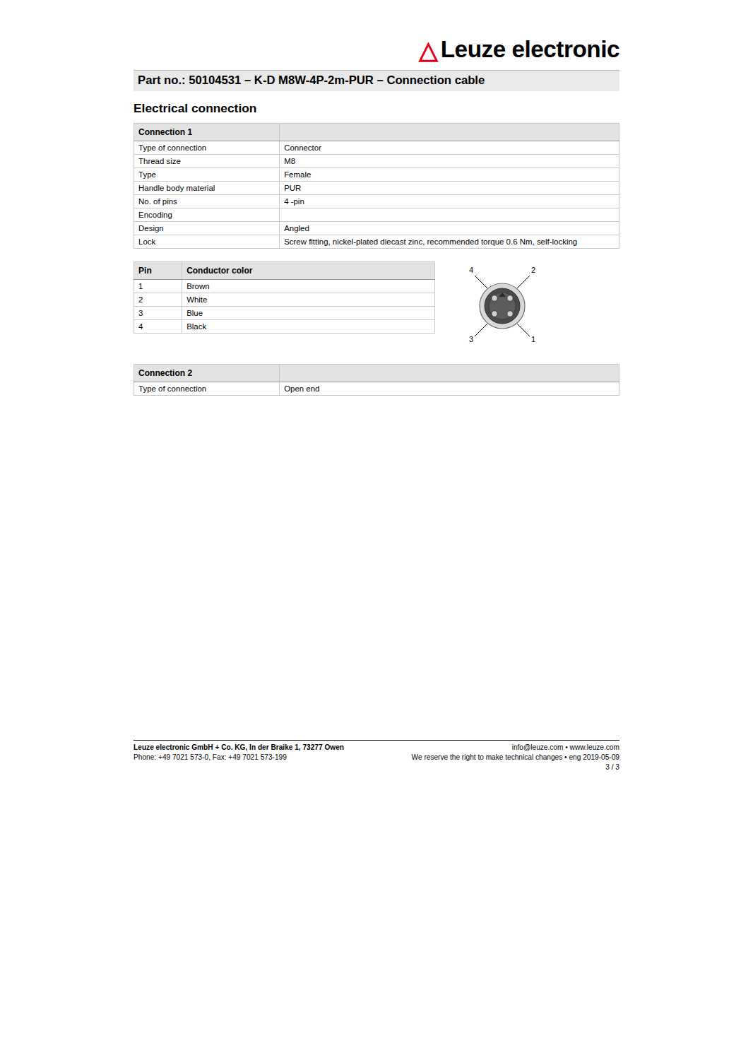△ Leuze electronic
Part no.: 50104531 – K-D M8W-4P-2m-PUR – Connection cable
Electrical connection
| Connection 1 | |
| --- | --- |
| Type of connection | Connector |
| Thread size | M8 |
| Type | Female |
| Handle body material | PUR |
| No. of pins | 4 -pin |
| Encoding | |
| Design | Angled |
| Lock | Screw fitting, nickel-plated diecast zinc, recommended torque 0.6 Nm, self-locking |
| Pin | Conductor color |
| --- | --- |
| 1 | Brown |
| 2 | White |
| 3 | Blue |
| 4 | Black |
4 2 3 1
| Connection 2 | |
| --- | --- |
| Type of connection | Open end |
Leuze electronic GmbH + Co. KG, In der Braike 1, 73277 Owen
Phone: +49 7021 573-0, Fax: +49 7021 573-199
info@leuze.com • www.leuze.com
We reserve the right to make technical changes • eng 2019-05-09
3 / 3